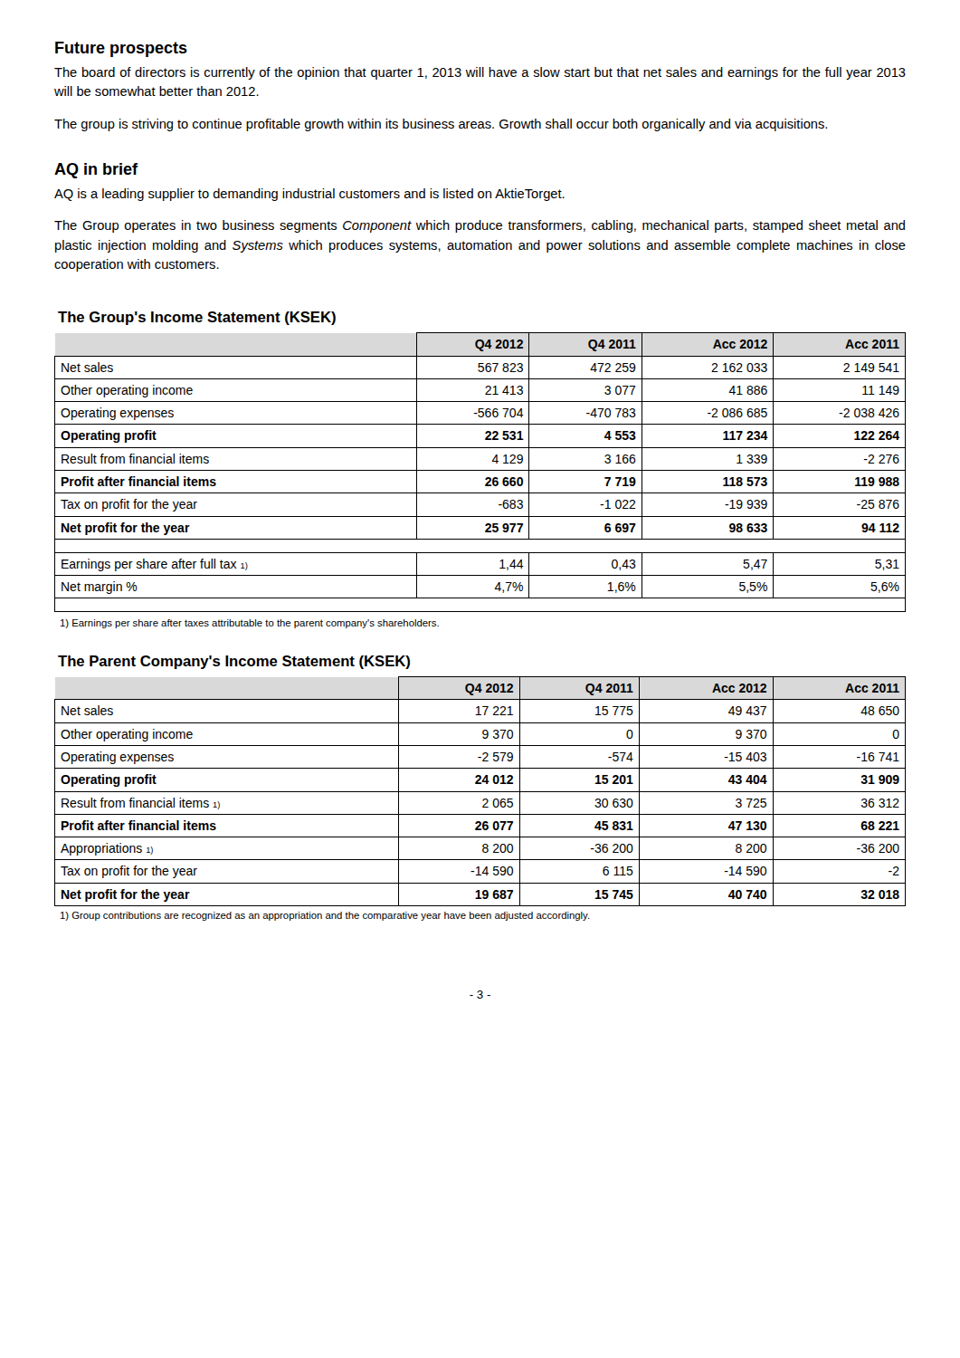Future prospects
The board of directors is currently of the opinion that quarter 1, 2013 will have a slow start but that net sales and earnings for the full year 2013 will be somewhat better than 2012.
The group is striving to continue profitable growth within its business areas. Growth shall occur both organically and via acquisitions.
AQ in brief
AQ is a leading supplier to demanding industrial customers and is listed on AktieTorget.
The Group operates in two business segments Component which produce transformers, cabling, mechanical parts, stamped sheet metal and plastic injection molding and Systems which produces systems, automation and power solutions and assemble complete machines in close cooperation with customers.
The Group's Income Statement (KSEK)
| | Q4 2012 | Q4 2011 | Acc 2012 | Acc 2011 |
| --- | --- | --- | --- | --- |
| Net sales | 567 823 | 472 259 | 2 162 033 | 2 149 541 |
| Other operating income | 21 413 | 3 077 | 41 886 | 11 149 |
| Operating expenses | -566 704 | -470 783 | -2 086 685 | -2 038 426 |
| Operating profit | 22 531 | 4 553 | 117 234 | 122 264 |
| Result from financial items | 4 129 | 3 166 | 1 339 | -2 276 |
| Profit after financial items | 26 660 | 7 719 | 118 573 | 119 988 |
| Tax on profit for the year | -683 | -1 022 | -19 939 | -25 876 |
| Net profit for the year | 25 977 | 6 697 | 98 633 | 94 112 |
| Earnings per share after full tax 1) | 1,44 | 0,43 | 5,47 | 5,31 |
| Net margin % | 4,7% | 1,6% | 5,5% | 5,6% |
1) Earnings per share after taxes attributable to the parent company's shareholders.
The Parent Company's Income Statement (KSEK)
| | Q4 2012 | Q4 2011 | Acc 2012 | Acc 2011 |
| --- | --- | --- | --- | --- |
| Net sales | 17 221 | 15 775 | 49 437 | 48 650 |
| Other operating income | 9 370 | 0 | 9 370 | 0 |
| Operating expenses | -2 579 | -574 | -15 403 | -16 741 |
| Operating profit | 24 012 | 15 201 | 43 404 | 31 909 |
| Result from financial items 1) | 2 065 | 30 630 | 3 725 | 36 312 |
| Profit after financial items | 26 077 | 45 831 | 47 130 | 68 221 |
| Appropriations 1) | 8 200 | -36 200 | 8 200 | -36 200 |
| Tax on profit for the year | -14 590 | 6 115 | -14 590 | -2 |
| Net profit for the year | 19 687 | 15 745 | 40 740 | 32 018 |
1) Group contributions are recognized as an appropriation and the comparative year have been adjusted accordingly.
- 3 -